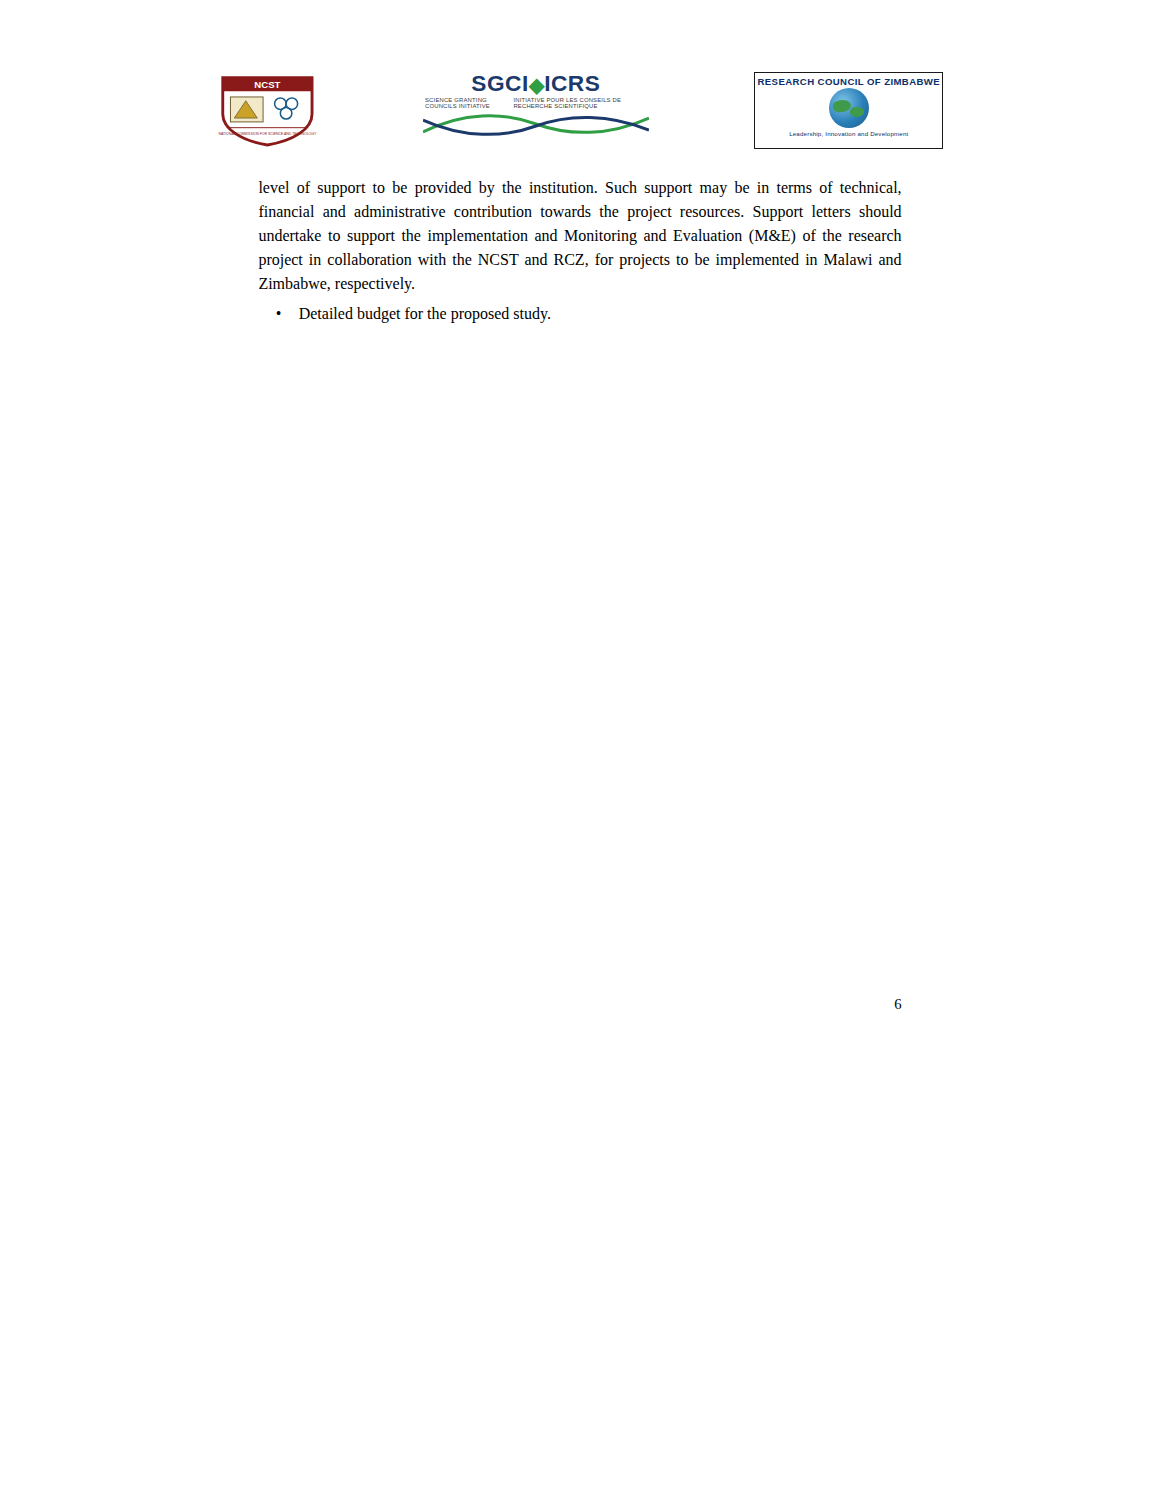NCST NATIONAL COMMISSION FOR SCIENCE AND TECHNOLOGY
SGCI◆ICRS
SCIENCE GRANTING COUNCILS INITIATIVE INITIATIVE POUR LES CONSEILS DE RECHERCHE SCIENTIFIQUE
RESEARCH COUNCIL OF ZIMBABWE
Leadership, Innovation and Development
level of support to be provided by the institution. Such support may be in terms of technical, financial and administrative contribution towards the project resources. Support letters should undertake to support the implementation and Monitoring and Evaluation (M&E) of the research project in collaboration with the NCST and RCZ, for projects to be implemented in Malawi and Zimbabwe, respectively.
Detailed budget for the proposed study.
6